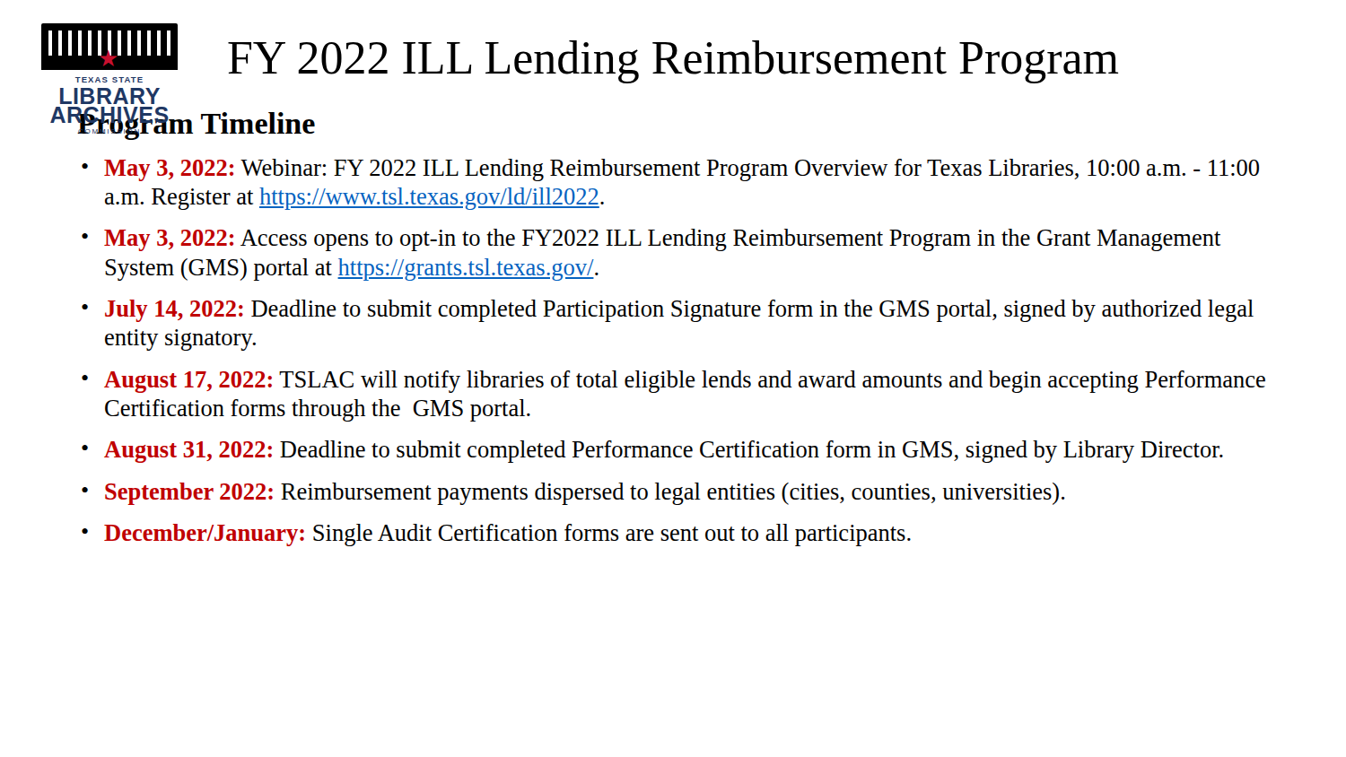TEXAS STATE
LIBRARY
ARCHIVES
COMMISSION
FY 2022 ILL Lending Reimbursement Program
Program Timeline
May 3, 2022: Webinar: FY 2022 ILL Lending Reimbursement Program Overview for Texas Libraries, 10:00 a.m. - 11:00 a.m. Register at https://www.tsl.texas.gov/ld/ill2022.
May 3, 2022: Access opens to opt-in to the FY2022 ILL Lending Reimbursement Program in the Grant Management System (GMS) portal at https://grants.tsl.texas.gov/.
July 14, 2022: Deadline to submit completed Participation Signature form in the GMS portal, signed by authorized legal entity signatory.
August 17, 2022: TSLAC will notify libraries of total eligible lends and award amounts and begin accepting Performance Certification forms through the GMS portal.
August 31, 2022: Deadline to submit completed Performance Certification form in GMS, signed by Library Director.
September 2022: Reimbursement payments dispersed to legal entities (cities, counties, universities).
December/January: Single Audit Certification forms are sent out to all participants.